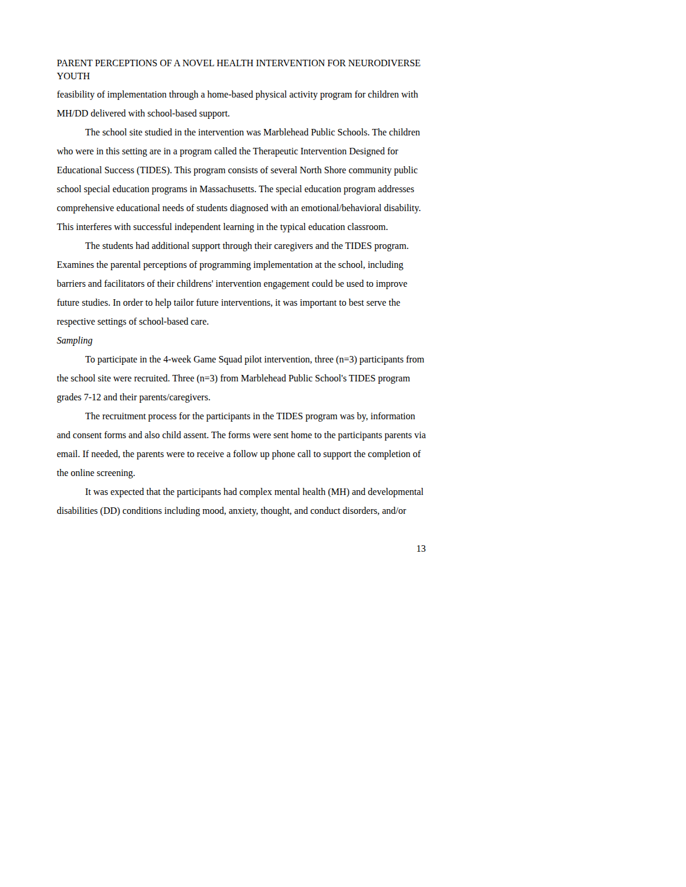Parent Perceptions of a Novel Health Intervention for Neurodiverse Youth
feasibility of implementation through a home-based physical activity program for children with MH/DD delivered with school-based support.
The school site studied in the intervention was Marblehead Public Schools. The children who were in this setting are in a program called the Therapeutic Intervention Designed for Educational Success (TIDES). This program consists of several North Shore community public school special education programs in Massachusetts. The special education program addresses comprehensive educational needs of students diagnosed with an emotional/behavioral disability. This interferes with successful independent learning in the typical education classroom.
The students had additional support through their caregivers and the TIDES program. Examines the parental perceptions of programming implementation at the school, including barriers and facilitators of their childrens' intervention engagement could be used to improve future studies. In order to help tailor future interventions, it was important to best serve the respective settings of school-based care.
Sampling
To participate in the 4-week Game Squad pilot intervention, three (n=3) participants from the school site were recruited. Three (n=3) from Marblehead Public School's TIDES program grades 7-12 and their parents/caregivers.
The recruitment process for the participants in the TIDES program was by, information and consent forms and also child assent. The forms were sent home to the participants parents via email. If needed, the parents were to receive a follow up phone call to support the completion of the online screening.
It was expected that the participants had complex mental health (MH) and developmental disabilities (DD) conditions including mood, anxiety, thought, and conduct disorders, and/or
13